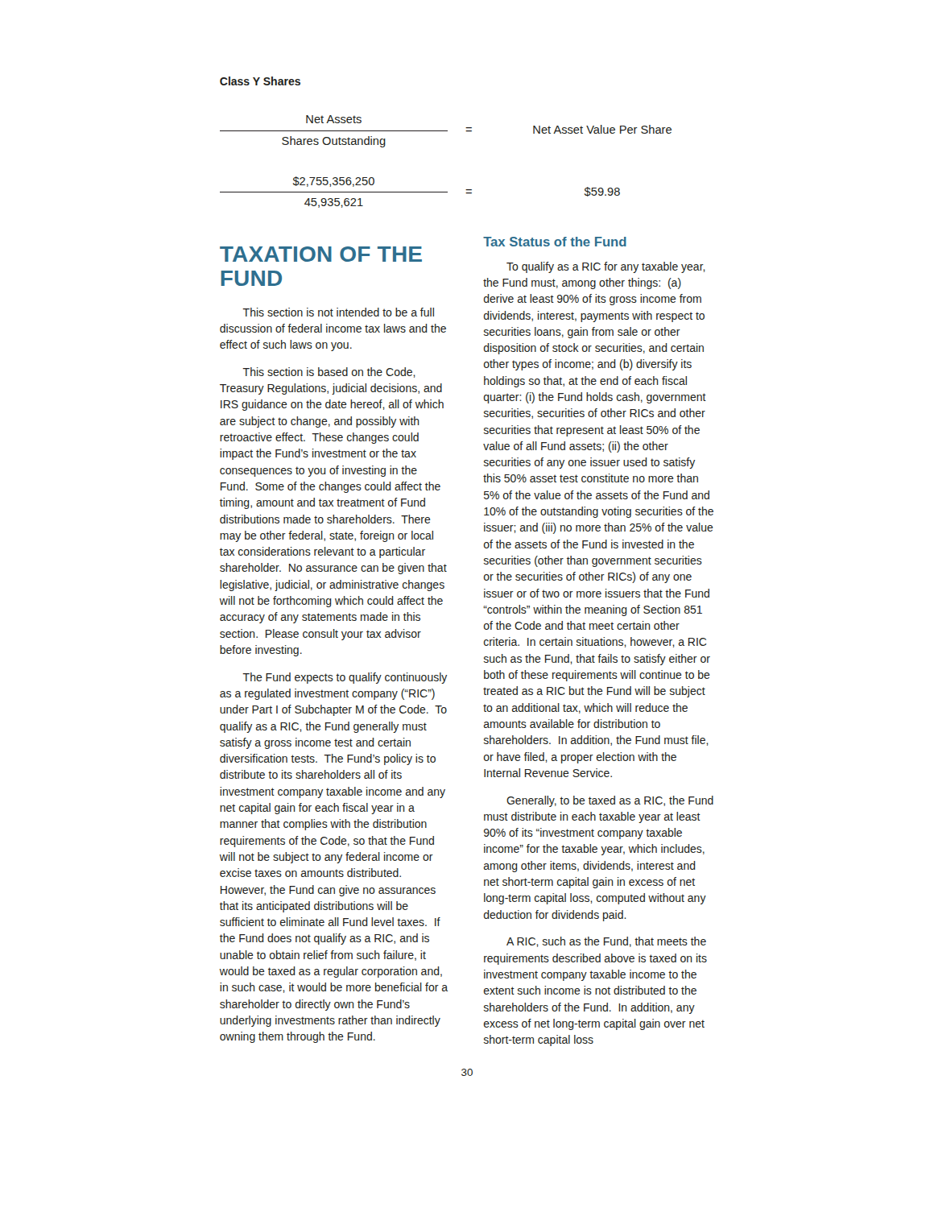Class Y Shares
| Net Assets Shares Outstanding | = | Net Asset Value Per Share |
| $2,755,356,250 45,935,621 | = | $59.98 |
TAXATION OF THE FUND
This section is not intended to be a full discussion of federal income tax laws and the effect of such laws on you.
This section is based on the Code, Treasury Regulations, judicial decisions, and IRS guidance on the date hereof, all of which are subject to change, and possibly with retroactive effect. These changes could impact the Fund’s investment or the tax consequences to you of investing in the Fund. Some of the changes could affect the timing, amount and tax treatment of Fund distributions made to shareholders. There may be other federal, state, foreign or local tax considerations relevant to a particular shareholder. No assurance can be given that legislative, judicial, or administrative changes will not be forthcoming which could affect the accuracy of any statements made in this section. Please consult your tax advisor before investing.
The Fund expects to qualify continuously as a regulated investment company (“RIC”) under Part I of Subchapter M of the Code. To qualify as a RIC, the Fund generally must satisfy a gross income test and certain diversification tests. The Fund’s policy is to distribute to its shareholders all of its investment company taxable income and any net capital gain for each fiscal year in a manner that complies with the distribution requirements of the Code, so that the Fund will not be subject to any federal income or excise taxes on amounts distributed. However, the Fund can give no assurances that its anticipated distributions will be sufficient to eliminate all Fund level taxes. If the Fund does not qualify as a RIC, and is unable to obtain relief from such failure, it would be taxed as a regular corporation and, in such case, it would be more beneficial for a shareholder to directly own the Fund’s underlying investments rather than indirectly owning them through the Fund.
Tax Status of the Fund
To qualify as a RIC for any taxable year, the Fund must, among other things: (a) derive at least 90% of its gross income from dividends, interest, payments with respect to securities loans, gain from sale or other disposition of stock or securities, and certain other types of income; and (b) diversify its holdings so that, at the end of each fiscal quarter: (i) the Fund holds cash, government securities, securities of other RICs and other securities that represent at least 50% of the value of all Fund assets; (ii) the other securities of any one issuer used to satisfy this 50% asset test constitute no more than 5% of the value of the assets of the Fund and 10% of the outstanding voting securities of the issuer; and (iii) no more than 25% of the value of the assets of the Fund is invested in the securities (other than government securities or the securities of other RICs) of any one issuer or of two or more issuers that the Fund “controls” within the meaning of Section 851 of the Code and that meet certain other criteria. In certain situations, however, a RIC such as the Fund, that fails to satisfy either or both of these requirements will continue to be treated as a RIC but the Fund will be subject to an additional tax, which will reduce the amounts available for distribution to shareholders. In addition, the Fund must file, or have filed, a proper election with the Internal Revenue Service.
Generally, to be taxed as a RIC, the Fund must distribute in each taxable year at least 90% of its “investment company taxable income” for the taxable year, which includes, among other items, dividends, interest and net short-term capital gain in excess of net long-term capital loss, computed without any deduction for dividends paid.
A RIC, such as the Fund, that meets the requirements described above is taxed on its investment company taxable income to the extent such income is not distributed to the shareholders of the Fund. In addition, any excess of net long-term capital gain over net short-term capital loss
30